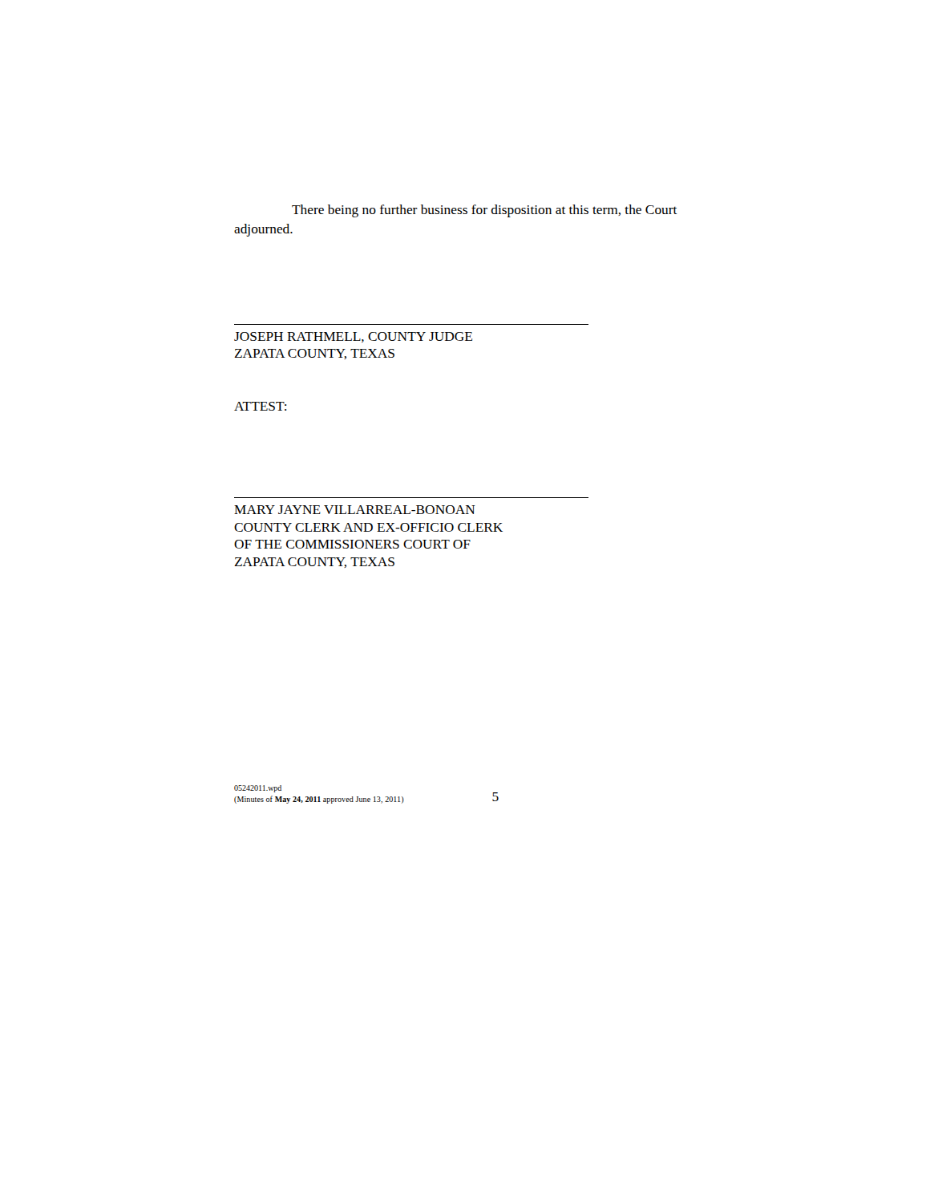There being no further business for disposition at this term, the Court adjourned.
JOSEPH RATHMELL, COUNTY JUDGE
ZAPATA COUNTY, TEXAS
ATTEST:
MARY JAYNE VILLARREAL-BONOAN
COUNTY CLERK AND EX-OFFICIO CLERK
OF THE COMMISSIONERS COURT OF
ZAPATA COUNTY, TEXAS
05242011.wpd
(Minutes of May 24, 2011 approved June 13, 2011)
5